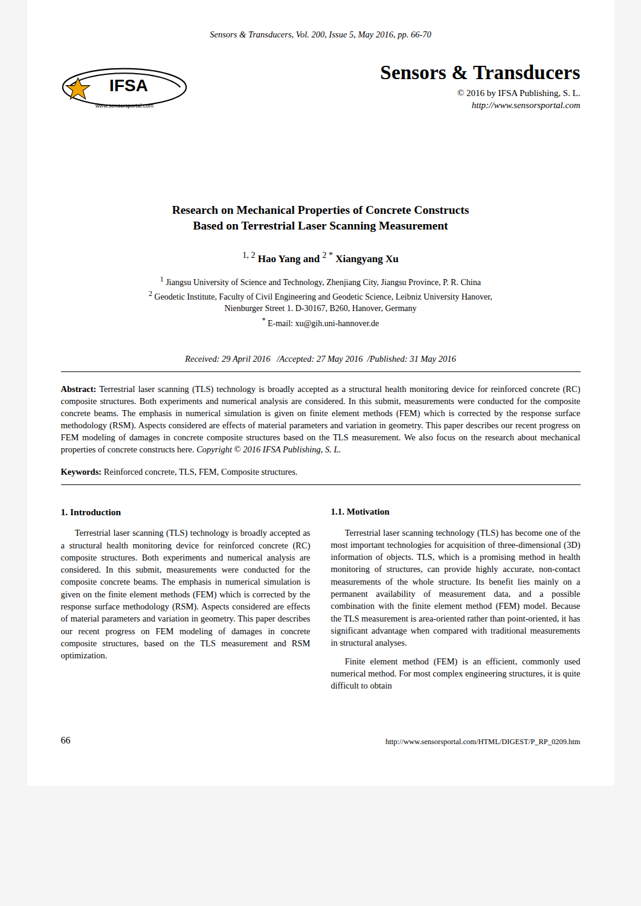Sensors & Transducers, Vol. 200, Issue 5, May 2016, pp. 66-70
IFSA www.sensorsportal.com
Sensors & Transducers
© 2016 by IFSA Publishing, S. L.
http://www.sensorsportal.com
Research on Mechanical Properties of Concrete Constructs
Based on Terrestrial Laser Scanning Measurement
1, 2 Hao Yang and 2 * Xiangyang Xu
1 Jiangsu University of Science and Technology, Zhenjiang City, Jiangsu Province, P. R. China
2 Geodetic Institute, Faculty of Civil Engineering and Geodetic Science, Leibniz University Hanover,
Nienburger Street 1. D-30167, B260, Hanover, Germany
* E-mail: xu@gih.uni-hannover.de
Received: 29 April 2016 /Accepted: 27 May 2016 /Published: 31 May 2016
Abstract: Terrestrial laser scanning (TLS) technology is broadly accepted as a structural health monitoring device for reinforced concrete (RC) composite structures. Both experiments and numerical analysis are considered. In this submit, measurements were conducted for the composite concrete beams. The emphasis in numerical simulation is given on finite element methods (FEM) which is corrected by the response surface methodology (RSM). Aspects considered are effects of material parameters and variation in geometry. This paper describes our recent progress on FEM modeling of damages in concrete composite structures based on the TLS measurement. We also focus on the research about mechanical properties of concrete constructs here. Copyright © 2016 IFSA Publishing, S. L.
Keywords: Reinforced concrete, TLS, FEM, Composite structures.
1. Introduction
Terrestrial laser scanning (TLS) technology is broadly accepted as a structural health monitoring device for reinforced concrete (RC) composite structures. Both experiments and numerical analysis are considered. In this submit, measurements were conducted for the composite concrete beams. The emphasis in numerical simulation is given on the finite element methods (FEM) which is corrected by the response surface methodology (RSM). Aspects considered are effects of material parameters and variation in geometry. This paper describes our recent progress on FEM modeling of damages in concrete composite structures, based on the TLS measurement and RSM optimization.
1.1. Motivation
Terrestrial laser scanning technology (TLS) has become one of the most important technologies for acquisition of three-dimensional (3D) information of objects. TLS, which is a promising method in health monitoring of structures, can provide highly accurate, non-contact measurements of the whole structure. Its benefit lies mainly on a permanent availability of measurement data, and a possible combination with the finite element method (FEM) model. Because the TLS measurement is area-oriented rather than point-oriented, it has significant advantage when compared with traditional measurements in structural analyses.
Finite element method (FEM) is an efficient, commonly used numerical method. For most complex engineering structures, it is quite difficult to obtain
66
http://www.sensorsportal.com/HTML/DIGEST/P_RP_0209.htm